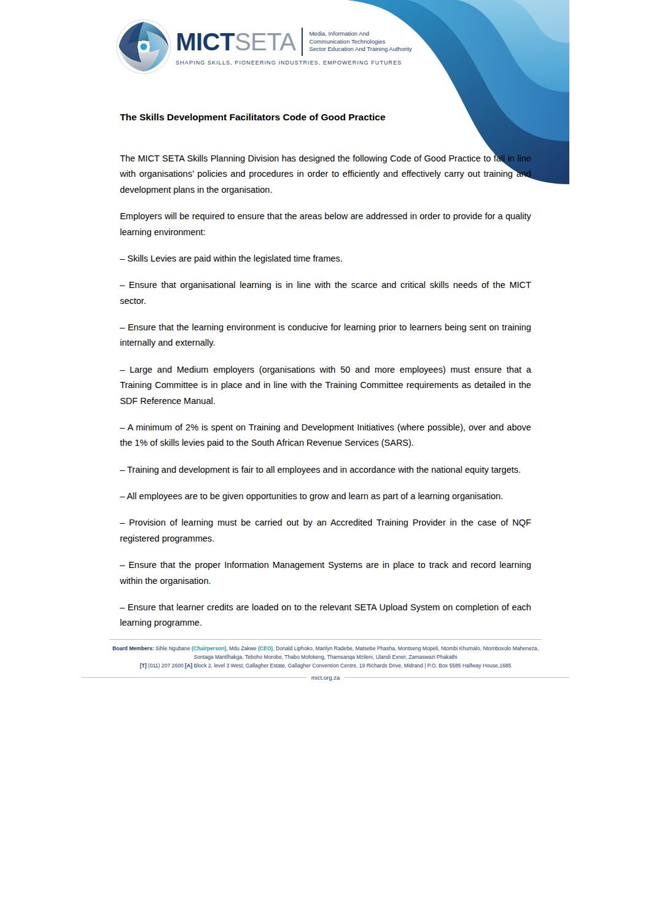MICTSETA
Media, Information And
Communication Technologies
Sector Education And Training Authority
Shaping Skills, Pioneering Industries, Empowering Futures
The Skills Development Facilitators Code of Good Practice
The MICT SETA Skills Planning Division has designed the following Code of Good Practice to fall in line with organisations’ policies and procedures in order to efficiently and effectively carry out training and development plans in the organisation.
Employers will be required to ensure that the areas below are addressed in order to provide for a quality learning environment:
– Skills Levies are paid within the legislated time frames.
– Ensure that organisational learning is in line with the scarce and critical skills needs of the MICT sector.
– Ensure that the learning environment is conducive for learning prior to learners being sent on training internally and externally.
– Large and Medium employers (organisations with 50 and more employees) must ensure that a Training Committee is in place and in line with the Training Committee requirements as detailed in the SDF Reference Manual.
– A minimum of 2% is spent on Training and Development Initiatives (where possible), over and above the 1% of skills levies paid to the South African Revenue Services (SARS).
– Training and development is fair to all employees and in accordance with the national equity targets.
– All employees are to be given opportunities to grow and learn as part of a learning organisation.
– Provision of learning must be carried out by an Accredited Training Provider in the case of NQF registered programmes.
– Ensure that the proper Information Management Systems are in place to track and record learning within the organisation.
– Ensure that learner credits are loaded on to the relevant SETA Upload System on completion of each learning programme.
Board Members: Sihle Ngubane (Chairperson), Mdu Zakwe (CEO), Donald Liphoko, Marilyn Radebe, Matsebe Phasha, Montseng Mopeli, Ntombi Khumalo, Ntomboxolo Maheneza, Sontaga Mantlhakga, Teboho Morobe, Thabo Mofokeng, Thamsanqa Mzileni, Ulandi Exner, Zamaswazi Phakathi
[T] (011) 207 2600 [A] Block 2, level 3 West, Gallagher Estate, Gallagher Convention Centre, 19 Richards Drive, Midrand | P.O. Box 5585 Halfway House,1685
mict.org.za